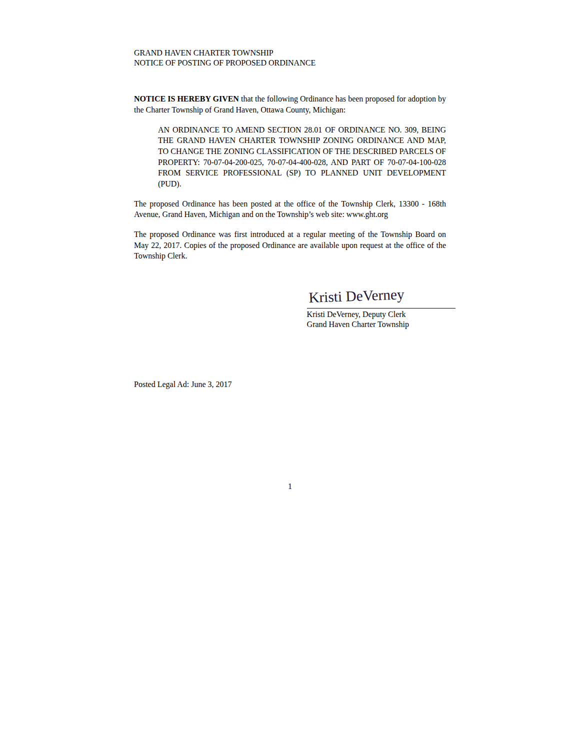GRAND HAVEN CHARTER TOWNSHIP
NOTICE OF POSTING OF PROPOSED ORDINANCE
NOTICE IS HEREBY GIVEN that the following Ordinance has been proposed for adoption by the Charter Township of Grand Haven, Ottawa County, Michigan:
AN ORDINANCE TO AMEND SECTION 28.01 OF ORDINANCE NO. 309, BEING THE GRAND HAVEN CHARTER TOWNSHIP ZONING ORDINANCE AND MAP, TO CHANGE THE ZONING CLASSIFICATION OF THE DESCRIBED PARCELS OF PROPERTY: 70-07-04-200-025, 70-07-04-400-028, AND PART OF 70-07-04-100-028 FROM SERVICE PROFESSIONAL (SP) TO PLANNED UNIT DEVELOPMENT (PUD).
The proposed Ordinance has been posted at the office of the Township Clerk, 13300 - 168th Avenue, Grand Haven, Michigan and on the Township’s web site: www.ght.org
The proposed Ordinance was first introduced at a regular meeting of the Township Board on May 22, 2017. Copies of the proposed Ordinance are available upon request at the office of the Township Clerk.
Kristi DeVerney
Kristi DeVerney, Deputy Clerk
Grand Haven Charter Township
Posted Legal Ad: June 3, 2017
1